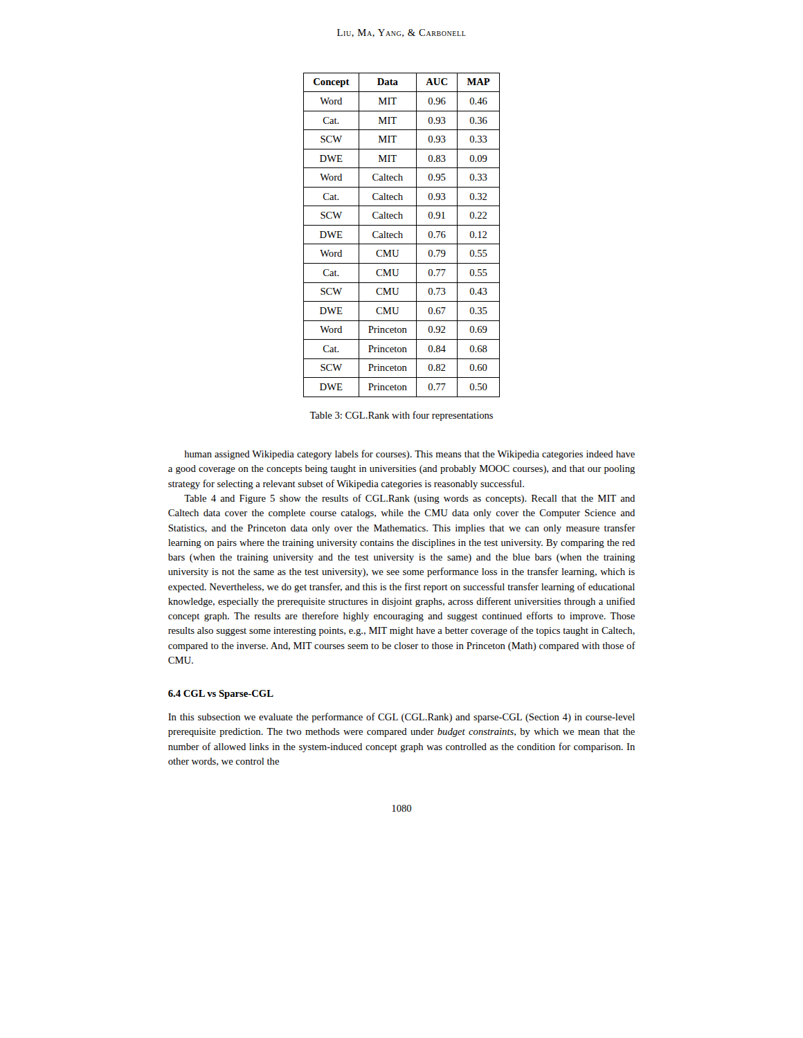Liu, Ma, Yang, & Carbonell
| Concept | Data | AUC | MAP |
| --- | --- | --- | --- |
| Word | MIT | 0.96 | 0.46 |
| Cat. | MIT | 0.93 | 0.36 |
| SCW | MIT | 0.93 | 0.33 |
| DWE | MIT | 0.83 | 0.09 |
| Word | Caltech | 0.95 | 0.33 |
| Cat. | Caltech | 0.93 | 0.32 |
| SCW | Caltech | 0.91 | 0.22 |
| DWE | Caltech | 0.76 | 0.12 |
| Word | CMU | 0.79 | 0.55 |
| Cat. | CMU | 0.77 | 0.55 |
| SCW | CMU | 0.73 | 0.43 |
| DWE | CMU | 0.67 | 0.35 |
| Word | Princeton | 0.92 | 0.69 |
| Cat. | Princeton | 0.84 | 0.68 |
| SCW | Princeton | 0.82 | 0.60 |
| DWE | Princeton | 0.77 | 0.50 |
Table 3: CGL.Rank with four representations
human assigned Wikipedia category labels for courses). This means that the Wikipedia categories indeed have a good coverage on the concepts being taught in universities (and probably MOOC courses), and that our pooling strategy for selecting a relevant subset of Wikipedia categories is reasonably successful.
Table 4 and Figure 5 show the results of CGL.Rank (using words as concepts). Recall that the MIT and Caltech data cover the complete course catalogs, while the CMU data only cover the Computer Science and Statistics, and the Princeton data only over the Mathematics. This implies that we can only measure transfer learning on pairs where the training university contains the disciplines in the test university. By comparing the red bars (when the training university and the test university is the same) and the blue bars (when the training university is not the same as the test university), we see some performance loss in the transfer learning, which is expected. Nevertheless, we do get transfer, and this is the first report on successful transfer learning of educational knowledge, especially the prerequisite structures in disjoint graphs, across different universities through a unified concept graph. The results are therefore highly encouraging and suggest continued efforts to improve. Those results also suggest some interesting points, e.g., MIT might have a better coverage of the topics taught in Caltech, compared to the inverse. And, MIT courses seem to be closer to those in Princeton (Math) compared with those of CMU.
6.4 CGL vs Sparse-CGL
In this subsection we evaluate the performance of CGL (CGL.Rank) and sparse-CGL (Section 4) in course-level prerequisite prediction. The two methods were compared under budget constraints, by which we mean that the number of allowed links in the system-induced concept graph was controlled as the condition for comparison. In other words, we control the
1080